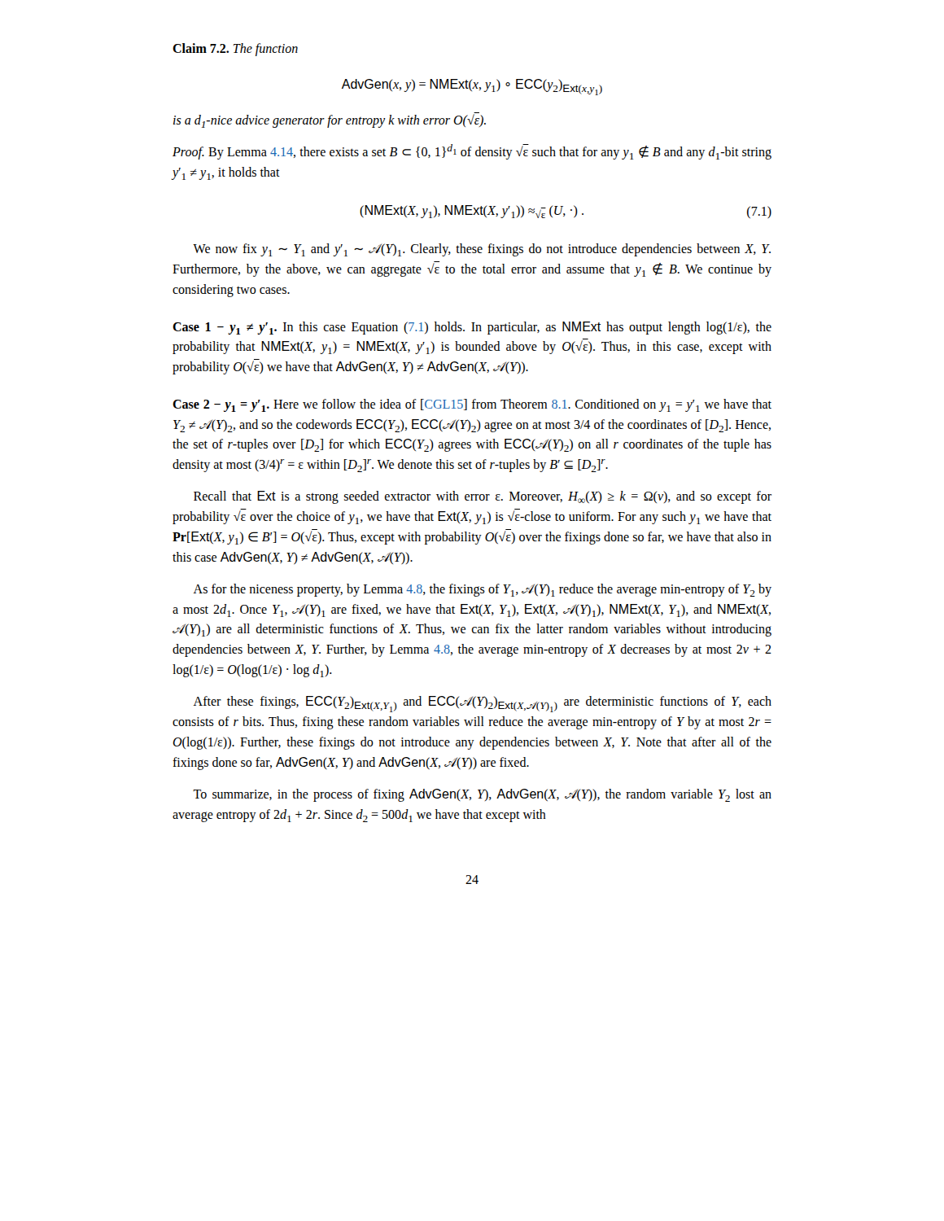Claim 7.2. The function
AdvGen(x, y) = NMExt(x, y1) ∘ ECC(y2)Ext(x,y1)
is a d1-nice advice generator for entropy k with error O(√ε).
Proof. By Lemma 4.14, there exists a set B ⊂ {0, 1}d1 of density √ε such that for any y1 ∉ B and any d1-bit string y′1 ≠ y1, it holds that
(NMExt(X, y1), NMExt(X, y′1)) ≈√ε (U, ·) . (7.1)
We now fix y1 ∼ Y1 and y′1 ∼ 𝒜(Y)1. Clearly, these fixings do not introduce dependencies between X, Y. Furthermore, by the above, we can aggregate √ε to the total error and assume that y1 ∉ B. We continue by considering two cases.
Case 1 − y1 ≠ y′1. In this case Equation (7.1) holds. In particular, as NMExt has output length log(1/ε), the probability that NMExt(X, y1) = NMExt(X, y′1) is bounded above by O(√ε). Thus, in this case, except with probability O(√ε) we have that AdvGen(X, Y) ≠ AdvGen(X, 𝒜(Y)).
Case 2 − y1 = y′1. Here we follow the idea of [CGL15] from Theorem 8.1. Conditioned on y1 = y′1 we have that Y2 ≠ 𝒜(Y)2, and so the codewords ECC(Y2), ECC(𝒜(Y)2) agree on at most 3/4 of the coordinates of [D2]. Hence, the set of r-tuples over [D2] for which ECC(Y2) agrees with ECC(𝒜(Y)2) on all r coordinates of the tuple has density at most (3/4)r = ε within [D2]r. We denote this set of r-tuples by B′ ⊆ [D2]r.
Recall that Ext is a strong seeded extractor with error ε. Moreover, H∞(X) ≥ k = Ω(v), and so except for probability √ε over the choice of y1, we have that Ext(X, y1) is √ε-close to uniform. For any such y1 we have that Pr[Ext(X, y1) ∈ B′] = O(√ε). Thus, except with probability O(√ε) over the fixings done so far, we have that also in this case AdvGen(X, Y) ≠ AdvGen(X, 𝒜(Y)).
As for the niceness property, by Lemma 4.8, the fixings of Y1, 𝒜(Y)1 reduce the average min-entropy of Y2 by a most 2d1. Once Y1, 𝒜(Y)1 are fixed, we have that Ext(X, Y1), Ext(X, 𝒜(Y)1), NMExt(X, Y1), and NMExt(X, 𝒜(Y)1) are all deterministic functions of X. Thus, we can fix the latter random variables without introducing dependencies between X, Y. Further, by Lemma 4.8, the average min-entropy of X decreases by at most 2v + 2 log(1/ε) = O(log(1/ε) · log d1).
After these fixings, ECC(Y2)Ext(X,Y1) and ECC(𝒜(Y)2)Ext(X,𝒜(Y)1) are deterministic functions of Y, each consists of r bits. Thus, fixing these random variables will reduce the average min-entropy of Y by at most 2r = O(log(1/ε)). Further, these fixings do not introduce any dependencies between X, Y. Note that after all of the fixings done so far, AdvGen(X, Y) and AdvGen(X, 𝒜(Y)) are fixed.
To summarize, in the process of fixing AdvGen(X, Y), AdvGen(X, 𝒜(Y)), the random variable Y2 lost an average entropy of 2d1 + 2r. Since d2 = 500d1 we have that except with
24